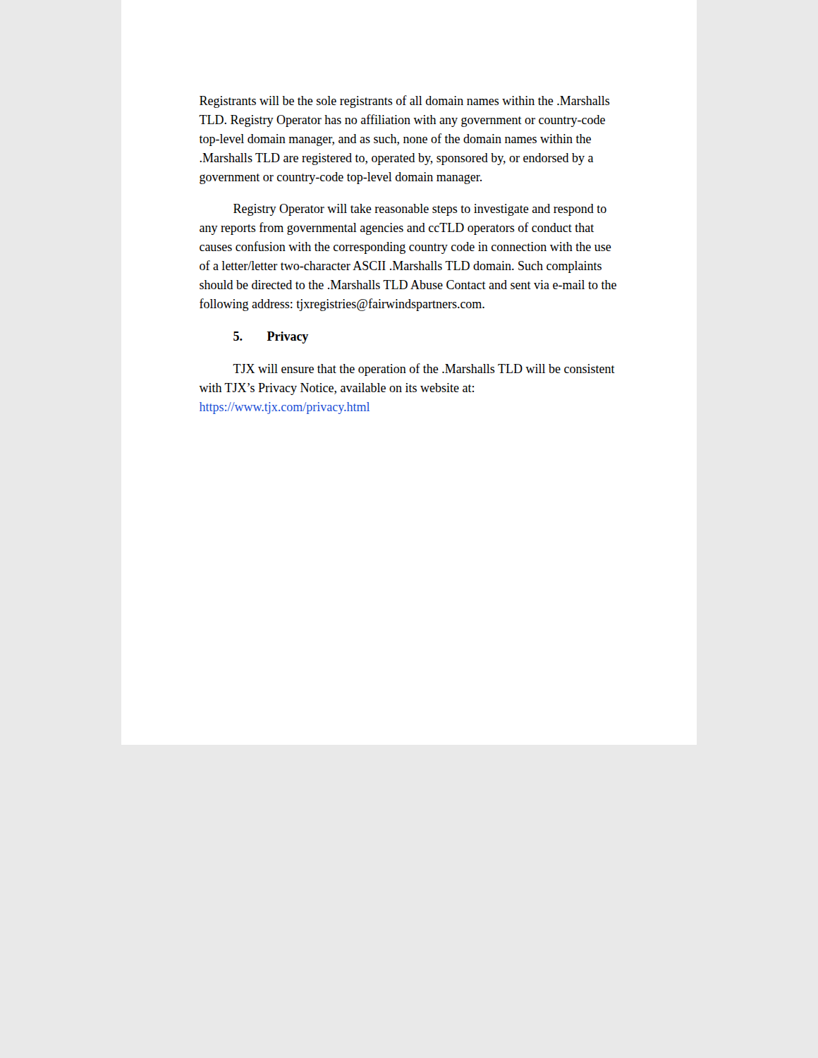Registrants will be the sole registrants of all domain names within the .Marshalls TLD. Registry Operator has no affiliation with any government or country-code top-level domain manager, and as such, none of the domain names within the .Marshalls TLD are registered to, operated by, sponsored by, or endorsed by a government or country-code top-level domain manager.
Registry Operator will take reasonable steps to investigate and respond to any reports from governmental agencies and ccTLD operators of conduct that causes confusion with the corresponding country code in connection with the use of a letter/letter two-character ASCII .Marshalls TLD domain. Such complaints should be directed to the .Marshalls TLD Abuse Contact and sent via e-mail to the following address: tjxregistries@fairwindspartners.com.
5. Privacy
TJX will ensure that the operation of the .Marshalls TLD will be consistent with TJX’s Privacy Notice, available on its website at: https://www.tjx.com/privacy.html